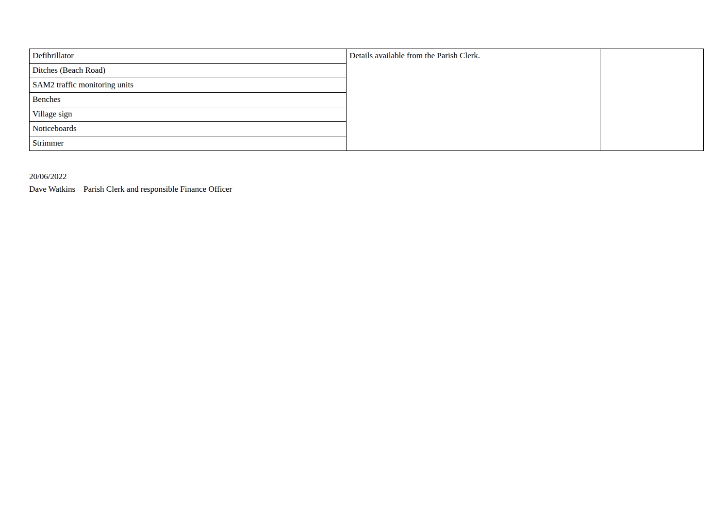| Defibrillator | Details available from the Parish Clerk. | |
| Ditches (Beach Road) |
| SAM2 traffic monitoring units |
| Benches |
| Village sign |
| Noticeboards |
| Strimmer |
20/06/2022
Dave Watkins – Parish Clerk and responsible Finance Officer